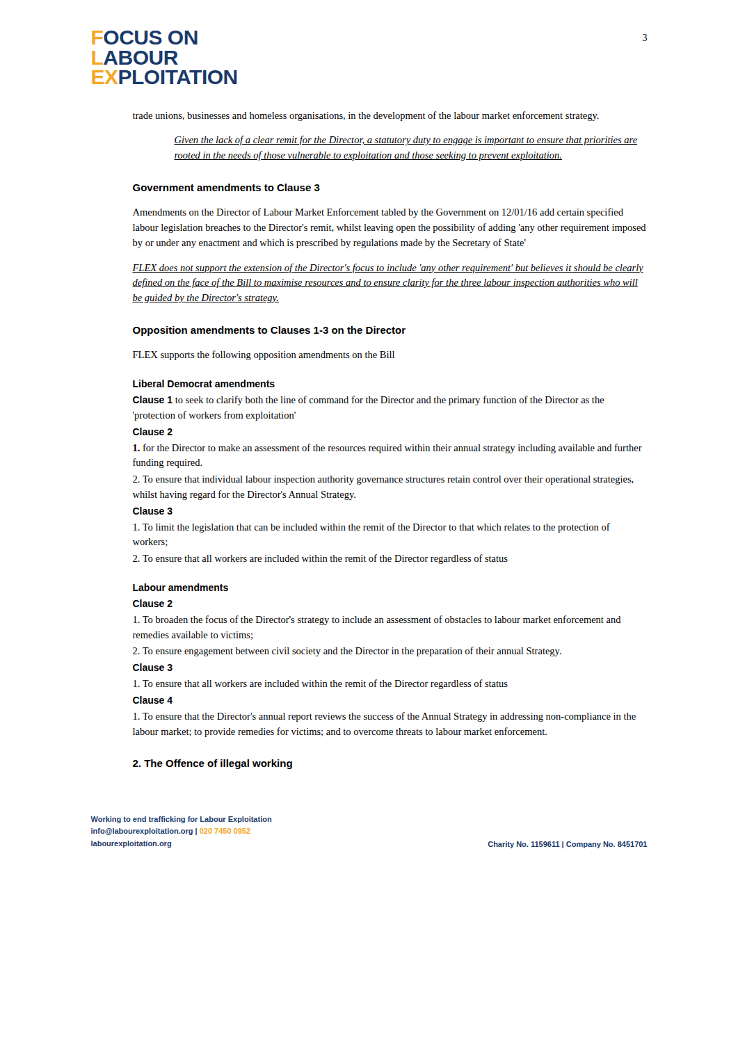FOCUS ON
LABOUR
EX PLOITATION
3
trade unions, businesses and homeless organisations, in the development of the labour market enforcement strategy.
Given the lack of a clear remit for the Director, a statutory duty to engage is important to ensure that priorities are rooted in the needs of those vulnerable to exploitation and those seeking to prevent exploitation.
Government amendments to Clause 3
Amendments on the Director of Labour Market Enforcement tabled by the Government on 12/01/16 add certain specified labour legislation breaches to the Director's remit, whilst leaving open the possibility of adding 'any other requirement imposed by or under any enactment and which is prescribed by regulations made by the Secretary of State'
FLEX does not support the extension of the Director's focus to include 'any other requirement' but believes it should be clearly defined on the face of the Bill to maximise resources and to ensure clarity for the three labour inspection authorities who will be guided by the Director's strategy.
Opposition amendments to Clauses 1-3 on the Director
FLEX supports the following opposition amendments on the Bill
Liberal Democrat amendments
Clause 1 to seek to clarify both the line of command for the Director and the primary function of the Director as the 'protection of workers from exploitation'
Clause 2
1. for the Director to make an assessment of the resources required within their annual strategy including available and further funding required.
2. To ensure that individual labour inspection authority governance structures retain control over their operational strategies, whilst having regard for the Director's Annual Strategy.
Clause 3
1. To limit the legislation that can be included within the remit of the Director to that which relates to the protection of workers;
2. To ensure that all workers are included within the remit of the Director regardless of status
Labour amendments
Clause 2
1. To broaden the focus of the Director's strategy to include an assessment of obstacles to labour market enforcement and remedies available to victims;
2. To ensure engagement between civil society and the Director in the preparation of their annual Strategy.
Clause 3
1. To ensure that all workers are included within the remit of the Director regardless of status
Clause 4
1. To ensure that the Director's annual report reviews the success of the Annual Strategy in addressing non-compliance in the labour market; to provide remedies for victims; and to overcome threats to labour market enforcement.
2. The Offence of illegal working
Working to end trafficking for Labour Exploitation
info@labourexploitation.org | 020 7450 0952
labourexploitation.org
Charity No. 1159611 | Company No. 8451701